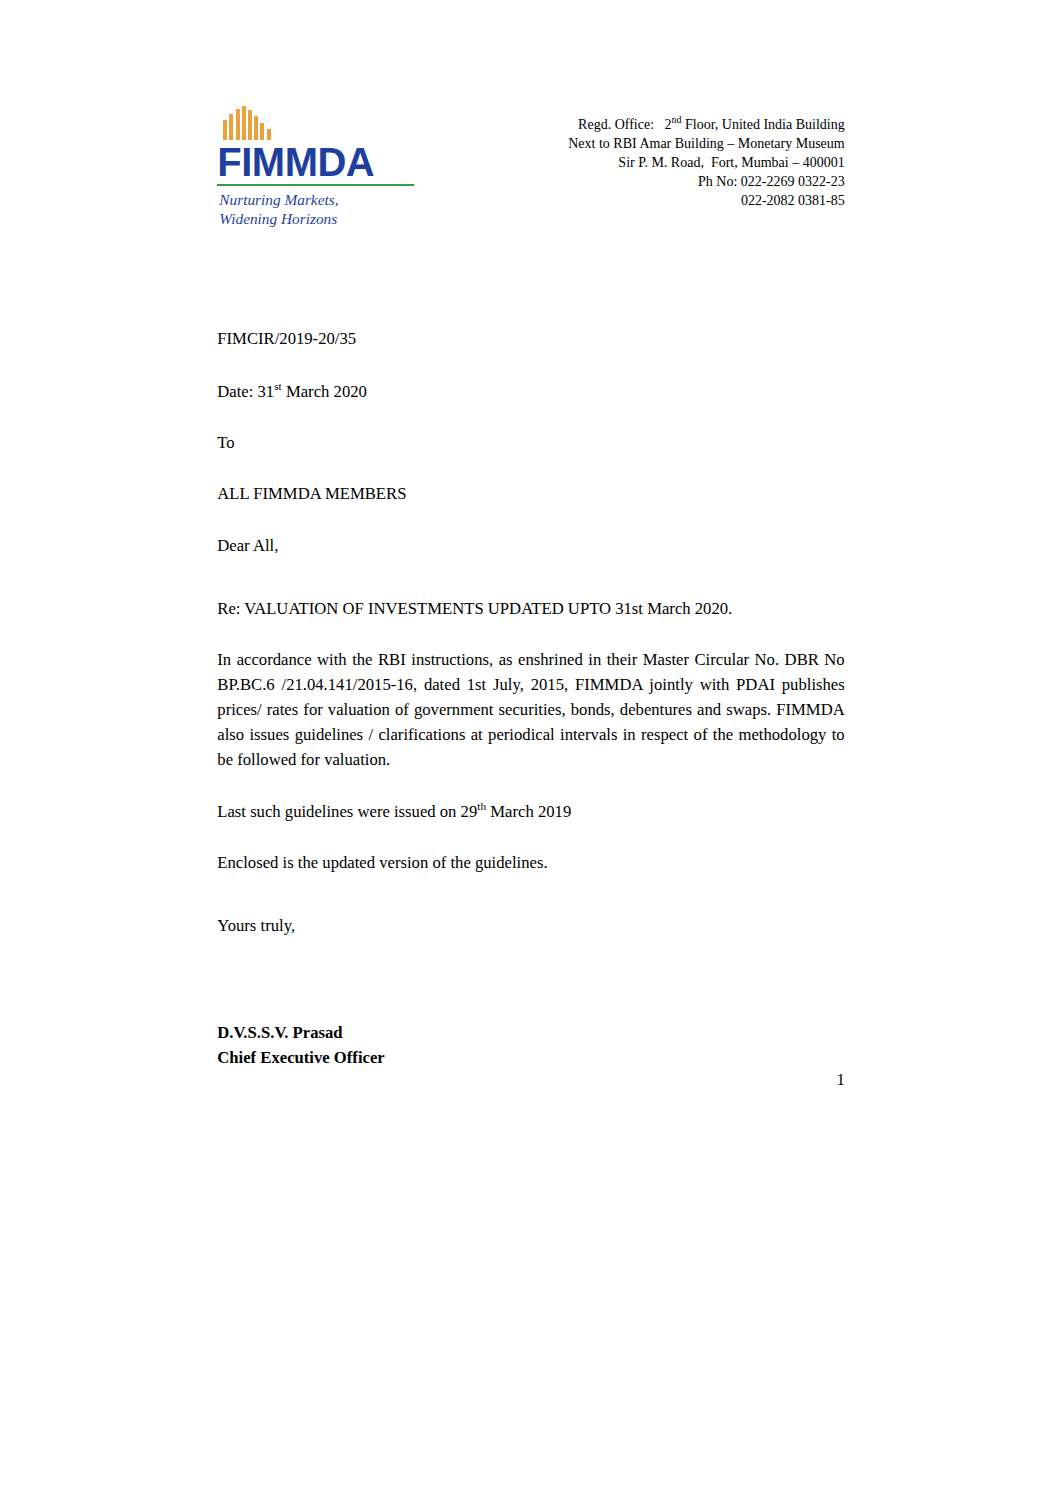FIMMDA
Nurturing Markets,
Widening Horizons
Regd. Office: 2nd Floor, United India Building
Next to RBI Amar Building – Monetary Museum
Sir P. M. Road, Fort, Mumbai – 400001
Ph No: 022-2269 0322-23
022-2082 0381-85
FIMCIR/2019-20/35
Date: 31st March 2020
To
ALL FIMMDA MEMBERS
Dear All,
Re: VALUATION OF INVESTMENTS UPDATED UPTO 31st March 2020.
In accordance with the RBI instructions, as enshrined in their Master Circular No. DBR No BP.BC.6 /21.04.141/2015-16, dated 1st July, 2015, FIMMDA jointly with PDAI publishes prices/ rates for valuation of government securities, bonds, debentures and swaps. FIMMDA also issues guidelines / clarifications at periodical intervals in respect of the methodology to be followed for valuation.
Last such guidelines were issued on 29th March 2019
Enclosed is the updated version of the guidelines.
Yours truly,
D.V.S.S.V. Prasad
Chief Executive Officer
1